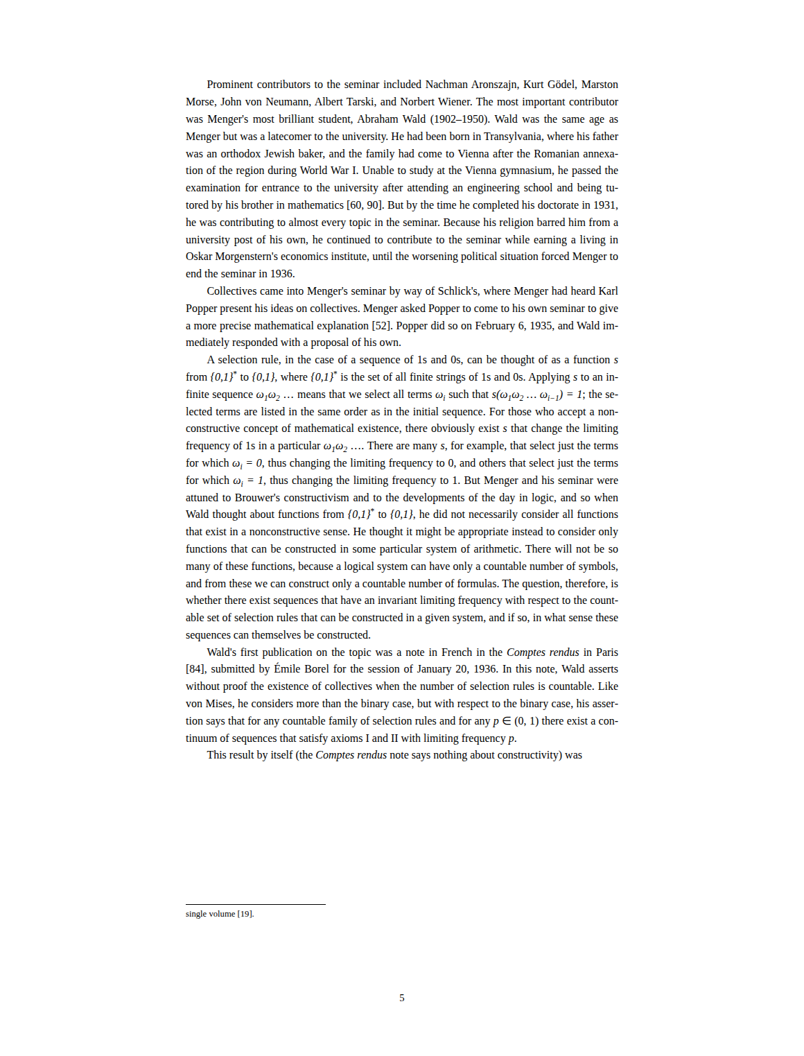Prominent contributors to the seminar included Nachman Aronszajn, Kurt Gödel, Marston Morse, John von Neumann, Albert Tarski, and Norbert Wiener. The most important contributor was Menger's most brilliant student, Abraham Wald (1902–1950). Wald was the same age as Menger but was a latecomer to the university. He had been born in Transylvania, where his father was an orthodox Jewish baker, and the family had come to Vienna after the Romanian annexation of the region during World War I. Unable to study at the Vienna gymnasium, he passed the examination for entrance to the university after attending an engineering school and being tutored by his brother in mathematics [60, 90]. But by the time he completed his doctorate in 1931, he was contributing to almost every topic in the seminar. Because his religion barred him from a university post of his own, he continued to contribute to the seminar while earning a living in Oskar Morgenstern's economics institute, until the worsening political situation forced Menger to end the seminar in 1936.
Collectives came into Menger's seminar by way of Schlick's, where Menger had heard Karl Popper present his ideas on collectives. Menger asked Popper to come to his own seminar to give a more precise mathematical explanation [52]. Popper did so on February 6, 1935, and Wald immediately responded with a proposal of his own.
A selection rule, in the case of a sequence of 1s and 0s, can be thought of as a function s from {0,1}* to {0,1}, where {0,1}* is the set of all finite strings of 1s and 0s. Applying s to an infinite sequence ω1ω2 … means that we select all terms ωi such that s(ω1ω2 … ωi−1) = 1; the selected terms are listed in the same order as in the initial sequence. For those who accept a nonconstructive concept of mathematical existence, there obviously exist s that change the limiting frequency of 1s in a particular ω1ω2 …. There are many s, for example, that select just the terms for which ωi = 0, thus changing the limiting frequency to 0, and others that select just the terms for which ωi = 1, thus changing the limiting frequency to 1. But Menger and his seminar were attuned to Brouwer's constructivism and to the developments of the day in logic, and so when Wald thought about functions from {0,1}* to {0,1}, he did not necessarily consider all functions that exist in a nonconstructive sense. He thought it might be appropriate instead to consider only functions that can be constructed in some particular system of arithmetic. There will not be so many of these functions, because a logical system can have only a countable number of symbols, and from these we can construct only a countable number of formulas. The question, therefore, is whether there exist sequences that have an invariant limiting frequency with respect to the countable set of selection rules that can be constructed in a given system, and if so, in what sense these sequences can themselves be constructed.
Wald's first publication on the topic was a note in French in the Comptes rendus in Paris [84], submitted by Émile Borel for the session of January 20, 1936. In this note, Wald asserts without proof the existence of collectives when the number of selection rules is countable. Like von Mises, he considers more than the binary case, but with respect to the binary case, his assertion says that for any countable family of selection rules and for any p ∈ (0, 1) there exist a continuum of sequences that satisfy axioms I and II with limiting frequency p.
This result by itself (the Comptes rendus note says nothing about constructivity) was
single volume [19].
5